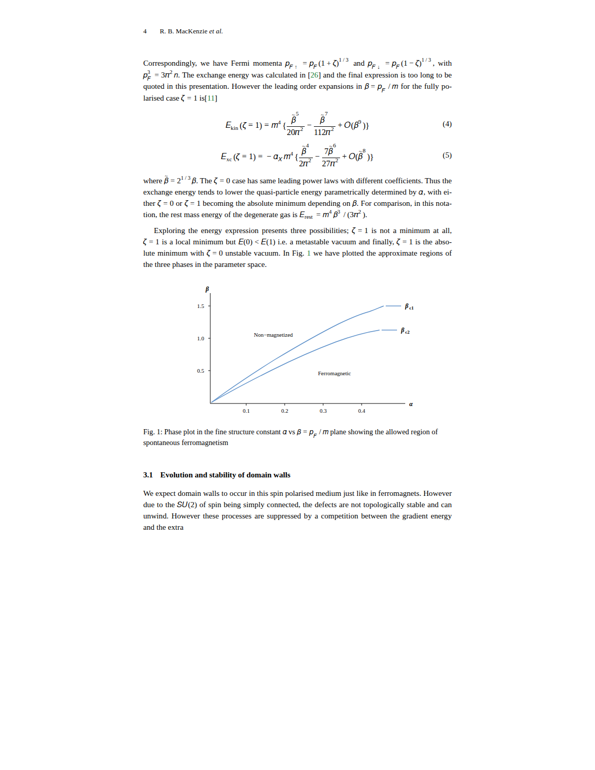4 R. B. MacKenzie et al.
Correspondingly, we have Fermi momenta pF↑ = pF (1+ζ)1/3 and pF↓ = pF (1−ζ)1/3 , with pF3 = 3π2n . The exchange energy was calculated in [26] and the final expression is too long to be quoted in this presentation. However the leading order expansions in β=pF/m for the fully polarised case ζ=1 is[11]
Ekin (ζ=1) = m4 { β~5 20π2 − β~7 112π2 + O (β9) }
(4)
Exc (ζ=1) = − αX m4 { β~4 2π2 − 7β~6 27π2 + O (β~8) }
(5)
where β~ = 21/3 β . The ζ=0 case has same leading power laws with different coefficients. Thus the exchange energy tends to lower the quasi-particle energy parametrically determined by α, with either ζ=0 or ζ=1 becoming the absolute minimum depending on β. For comparison, in this notation, the rest mass energy of the degenerate gas is Erest= m4β3/ (3π2) .
Exploring the energy expression presents three possibilities; ζ=1 is not a minimum at all, ζ=1 is a local minimum but E(0)<E(1) i.e. a metastable vacuum and finally, ζ=1 is the absolute minimum with ζ=0 unstable vacuum. In Fig. 1 we have plotted the approximate regions of the three phases in the parameter space.
β 1.5 1.0 0.5 0.1 0.2 0.3 0.4 α β c1 β c2 Non−magnetized Ferromagnetic
Fig. 1: Phase plot in the fine structure constant α vs β=pF/m plane showing the allowed region of spontaneous ferromagnetism
3.1 Evolution and stability of domain walls
We expect domain walls to occur in this spin polarised medium just like in ferromagnets. However due to the SU(2) of spin being simply connected, the defects are not topologically stable and can unwind. However these processes are suppressed by a competition between the gradient energy and the extra